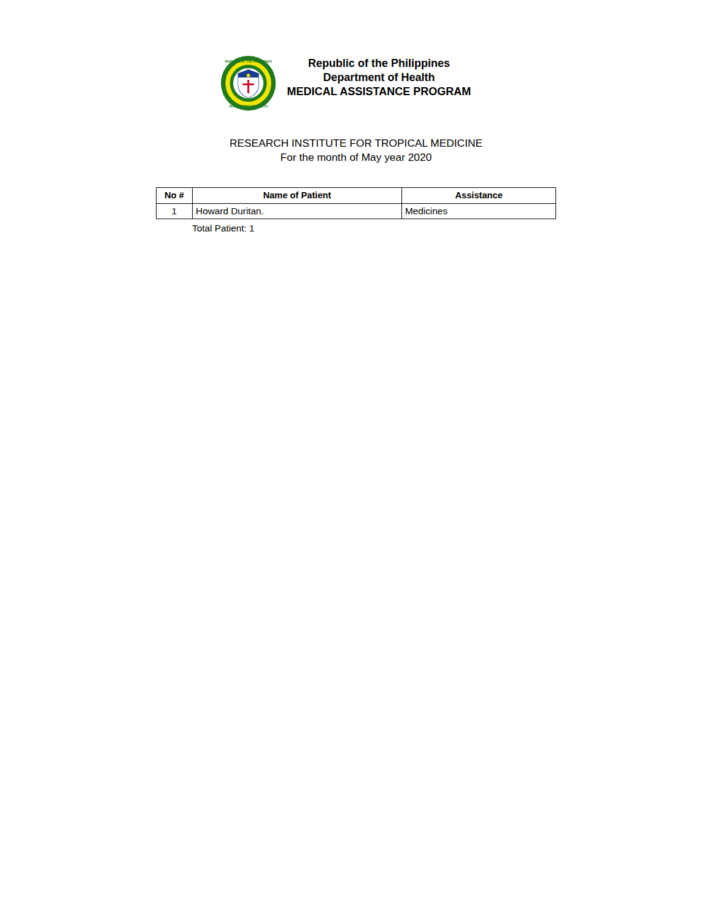DOH Seal REPUBLIC OF THE PHILIPPINES DEPARTMENT OF HEALTH
Republic of the Philippines
Department of Health
MEDICAL ASSISTANCE PROGRAM
RESEARCH INSTITUTE FOR TROPICAL MEDICINE
For the month of May year 2020
| No # | Name of Patient | Assistance |
| --- | --- | --- |
| 1 | Howard Duritan. | Medicines |
Total Patient: 1